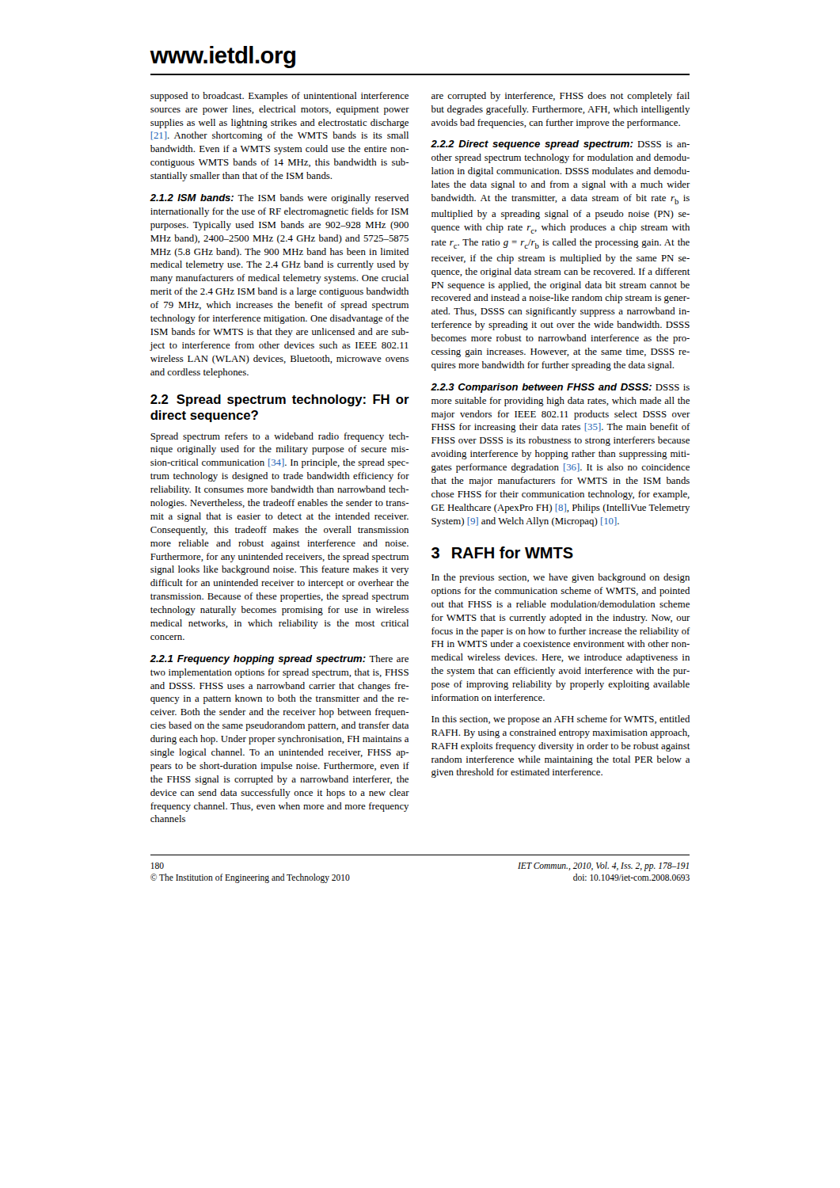www.ietdl.org
supposed to broadcast. Examples of unintentional interference sources are power lines, electrical motors, equipment power supplies as well as lightning strikes and electrostatic discharge [21]. Another shortcoming of the WMTS bands is its small bandwidth. Even if a WMTS system could use the entire non-contiguous WMTS bands of 14 MHz, this bandwidth is substantially smaller than that of the ISM bands.
2.1.2 ISM bands:
The ISM bands were originally reserved internationally for the use of RF electromagnetic fields for ISM purposes. Typically used ISM bands are 902–928 MHz (900 MHz band), 2400–2500 MHz (2.4 GHz band) and 5725–5875 MHz (5.8 GHz band). The 900 MHz band has been in limited medical telemetry use. The 2.4 GHz band is currently used by many manufacturers of medical telemetry systems. One crucial merit of the 2.4 GHz ISM band is a large contiguous bandwidth of 79 MHz, which increases the benefit of spread spectrum technology for interference mitigation. One disadvantage of the ISM bands for WMTS is that they are unlicensed and are subject to interference from other devices such as IEEE 802.11 wireless LAN (WLAN) devices, Bluetooth, microwave ovens and cordless telephones.
2.2 Spread spectrum technology: FH or direct sequence?
Spread spectrum refers to a wideband radio frequency technique originally used for the military purpose of secure mission-critical communication [34]. In principle, the spread spectrum technology is designed to trade bandwidth efficiency for reliability. It consumes more bandwidth than narrowband technologies. Nevertheless, the tradeoff enables the sender to transmit a signal that is easier to detect at the intended receiver. Consequently, this tradeoff makes the overall transmission more reliable and robust against interference and noise. Furthermore, for any unintended receivers, the spread spectrum signal looks like background noise. This feature makes it very difficult for an unintended receiver to intercept or overhear the transmission. Because of these properties, the spread spectrum technology naturally becomes promising for use in wireless medical networks, in which reliability is the most critical concern.
2.2.1 Frequency hopping spread spectrum:
There are two implementation options for spread spectrum, that is, FHSS and DSSS. FHSS uses a narrowband carrier that changes frequency in a pattern known to both the transmitter and the receiver. Both the sender and the receiver hop between frequencies based on the same pseudorandom pattern, and transfer data during each hop. Under proper synchronisation, FH maintains a single logical channel. To an unintended receiver, FHSS appears to be short-duration impulse noise. Furthermore, even if the FHSS signal is corrupted by a narrowband interferer, the device can send data successfully once it hops to a new clear frequency channel. Thus, even when more and more frequency channels
are corrupted by interference, FHSS does not completely fail but degrades gracefully. Furthermore, AFH, which intelligently avoids bad frequencies, can further improve the performance.
2.2.2 Direct sequence spread spectrum:
DSSS is another spread spectrum technology for modulation and demodulation in digital communication. DSSS modulates and demodulates the data signal to and from a signal with a much wider bandwidth. At the transmitter, a data stream of bit rate rb is multiplied by a spreading signal of a pseudo noise (PN) sequence with chip rate rc, which produces a chip stream with rate rc. The ratio g = rc/rb is called the processing gain. At the receiver, if the chip stream is multiplied by the same PN sequence, the original data stream can be recovered. If a different PN sequence is applied, the original data bit stream cannot be recovered and instead a noise-like random chip stream is generated. Thus, DSSS can significantly suppress a narrowband interference by spreading it out over the wide bandwidth. DSSS becomes more robust to narrowband interference as the processing gain increases. However, at the same time, DSSS requires more bandwidth for further spreading the data signal.
2.2.3 Comparison between FHSS and DSSS:
DSSS is more suitable for providing high data rates, which made all the major vendors for IEEE 802.11 products select DSSS over FHSS for increasing their data rates [35]. The main benefit of FHSS over DSSS is its robustness to strong interferers because avoiding interference by hopping rather than suppressing mitigates performance degradation [36]. It is also no coincidence that the major manufacturers for WMTS in the ISM bands chose FHSS for their communication technology, for example, GE Healthcare (ApexPro FH) [8], Philips (IntelliVue Telemetry System) [9] and Welch Allyn (Micropaq) [10].
3 RAFH for WMTS
In the previous section, we have given background on design options for the communication scheme of WMTS, and pointed out that FHSS is a reliable modulation/demodulation scheme for WMTS that is currently adopted in the industry. Now, our focus in the paper is on how to further increase the reliability of FH in WMTS under a coexistence environment with other non-medical wireless devices. Here, we introduce adaptiveness in the system that can efficiently avoid interference with the purpose of improving reliability by properly exploiting available information on interference.
In this section, we propose an AFH scheme for WMTS, entitled RAFH. By using a constrained entropy maximisation approach, RAFH exploits frequency diversity in order to be robust against random interference while maintaining the total PER below a given threshold for estimated interference.
180
© The Institution of Engineering and Technology 2010
IET Commun., 2010, Vol. 4, Iss. 2, pp. 178–191
doi: 10.1049/iet-com.2008.0693